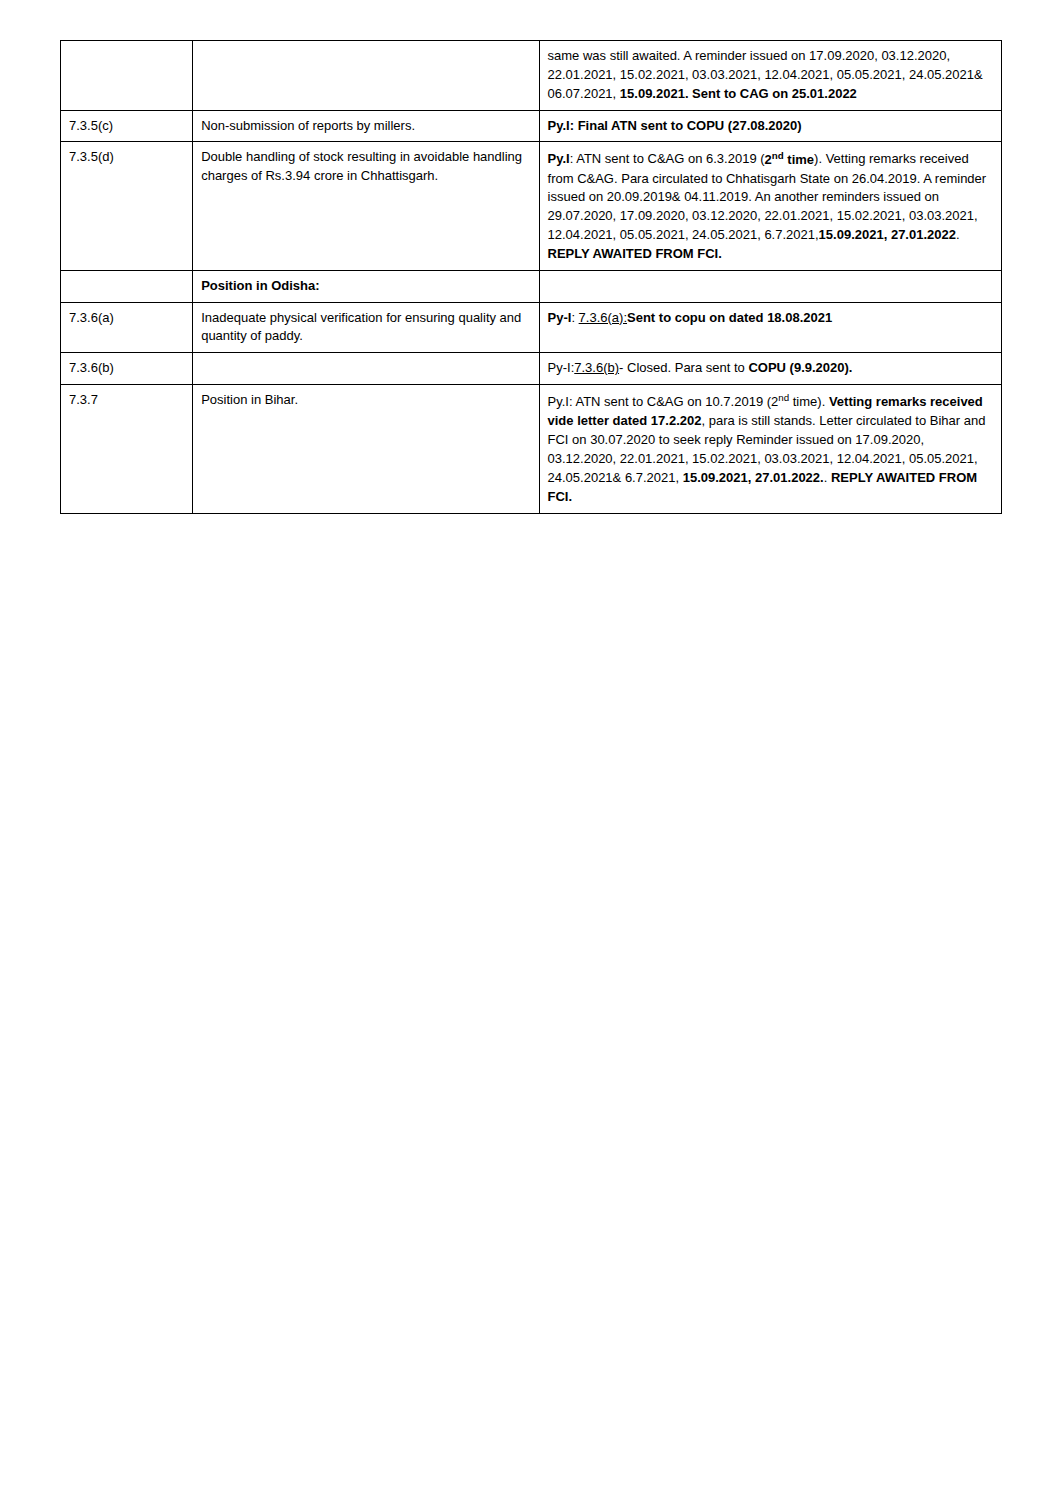| | | same was still awaited. A reminder issued on 17.09.2020, 03.12.2020, 22.01.2021, 15.02.2021, 03.03.2021, 12.04.2021, 05.05.2021, 24.05.2021& 06.07.2021, 15.09.2021. Sent to CAG on 25.01.2022 |
| 7.3.5(c) | Non-submission of reports by millers. | Py.I: Final ATN sent to COPU (27.08.2020) |
| 7.3.5(d) | Double handling of stock resulting in avoidable handling charges of Rs.3.94 crore in Chhattisgarh. | Py.I : ATN sent to C&AG on 6.3.2019 ( 2 nd time ). Vetting remarks received from C&AG. Para circulated to Chhatisgarh State on 26.04.2019. A reminder issued on 20.09.2019& 04.11.2019. An another reminders issued on 29.07.2020, 17.09.2020, 03.12.2020, 22.01.2021, 15.02.2021, 03.03.2021, 12.04.2021, 05.05.2021, 24.05.2021, 6.7.2021, 15.09.2021, 27.01.2022 . REPLY AWAITED FROM FCI. |
| | Position in Odisha: | |
| 7.3.6(a) | Inadequate physical verification for ensuring quality and quantity of paddy. | Py-I : 7.3.6(a): Sent to copu on dated 18.08.2021 |
| 7.3.6(b) | | Py-I: 7.3.6(b) - Closed. Para sent to COPU (9.9.2020). |
| 7.3.7 | Position in Bihar. | Py.I: ATN sent to C&AG on 10.7.2019 (2 nd time). Vetting remarks received vide letter dated 17.2.202 , para is still stands. Letter circulated to Bihar and FCI on 30.07.2020 to seek reply Reminder issued on 17.09.2020, 03.12.2020, 22.01.2021, 15.02.2021, 03.03.2021, 12.04.2021, 05.05.2021, 24.05.2021& 6.7.2021, 15.09.2021, 27.01.2022. . REPLY AWAITED FROM FCI. |